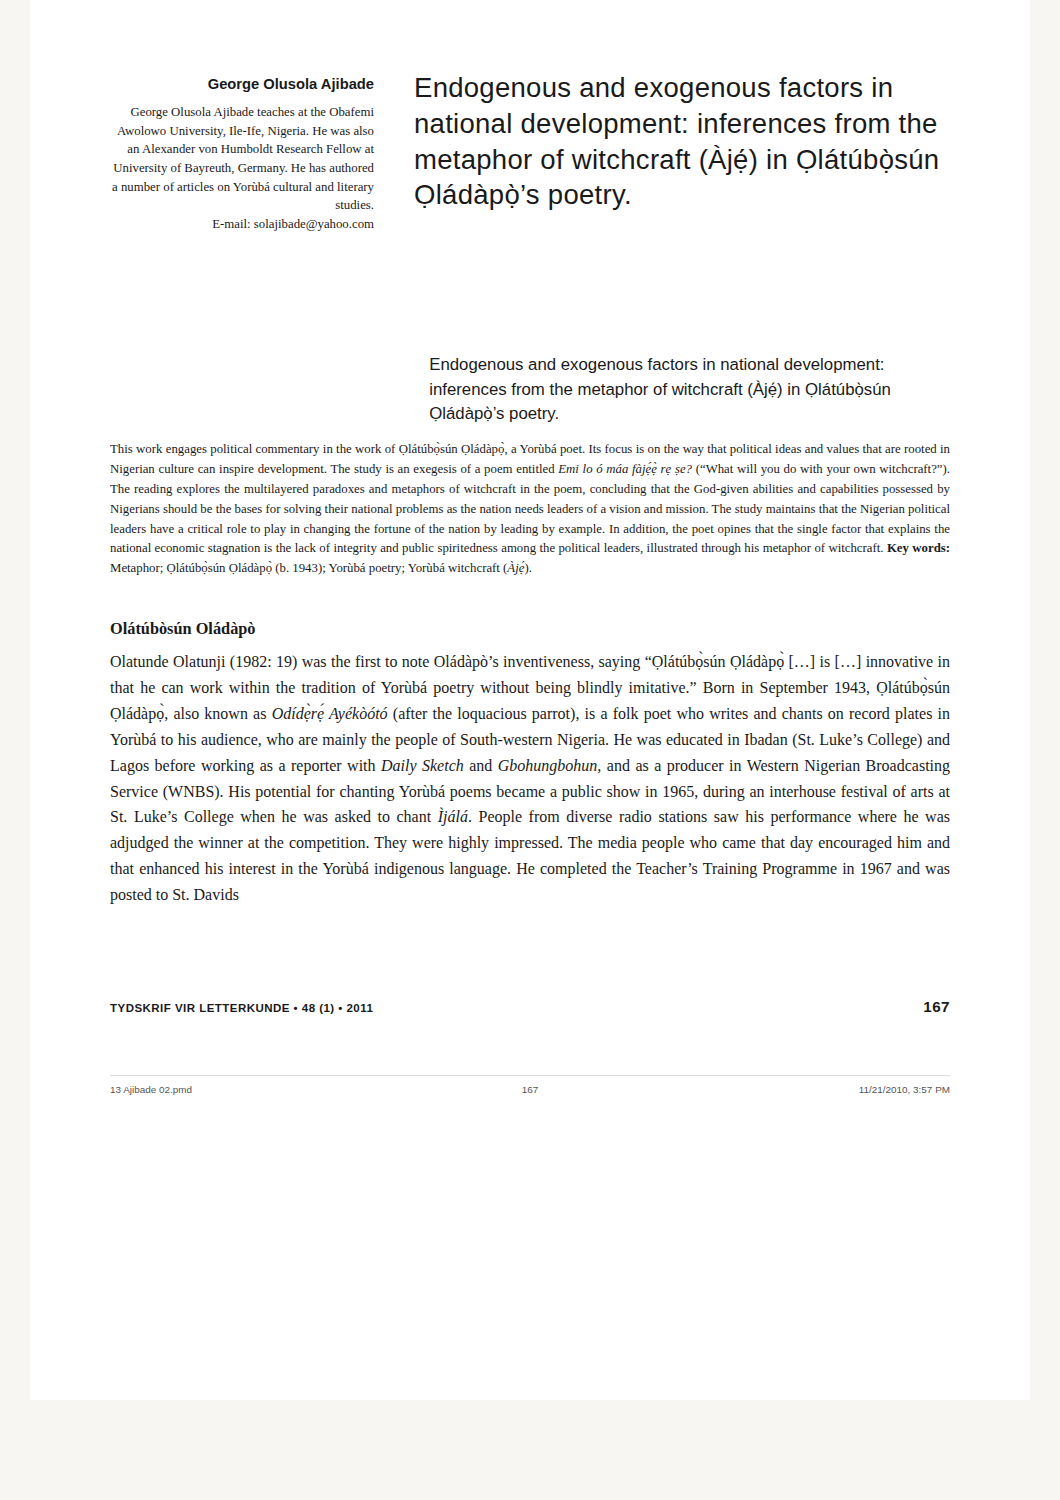George Olusola Ajibade
George Olusola Ajibade teaches at the Obafemi Awolowo University, Ile-Ife, Nigeria. He was also an Alexander von Humboldt Research Fellow at University of Bayreuth, Germany. He has authored a number of articles on Yorùbá cultural and literary studies.
E-mail: solajibade@yahoo.com
Endogenous and exogenous factors in national development: inferences from the metaphor of witchcraft (Àjẹ́) in Ọlátúbọ̀sún Ọládàpọ̀’s poetry.
Endogenous and exogenous factors in national development: inferences from the metaphor of witchcraft (Àjẹ́) in Ọlátúbọ̀sún Ọládàpọ̀’s poetry.
This work engages political commentary in the work of Ọlátúbọ̀sún Ọládàpọ̀, a Yorùbá poet. Its focus is on the way that political ideas and values that are rooted in Nigerian culture can inspire development. The study is an exegesis of a poem entitled Emi lo ó máa fàjẹ́ẹ̀ rẹ ṣe? (“What will you do with your own witchcraft?”). The reading explores the multilayered paradoxes and metaphors of witchcraft in the poem, concluding that the God-given abilities and capabilities possessed by Nigerians should be the bases for solving their national problems as the nation needs leaders of a vision and mission. The study maintains that the Nigerian political leaders have a critical role to play in changing the fortune of the nation by leading by example. In addition, the poet opines that the single factor that explains the national economic stagnation is the lack of integrity and public spiritedness among the political leaders, illustrated through his metaphor of witchcraft. Key words: Metaphor; Ọlátúbọ̀sún Ọládàpọ̀ (b. 1943); Yorùbá poetry; Yorùbá witchcraft (Àjẹ́).
Olátúbòsún Oládàpò
Olatunde Olatunji (1982: 19) was the first to note Oládàpò’s inventiveness, saying “Ọlátúbọ̀sún Ọládàpọ̀ […] is […] innovative in that he can work within the tradition of Yorùbá poetry without being blindly imitative.” Born in September 1943, Ọlátúbọ̀sún Ọládàpọ̀, also known as Odídẹ̀rẹ́ Ayékòótó (after the loquacious parrot), is a folk poet who writes and chants on record plates in Yorùbá to his audience, who are mainly the people of South-western Nigeria. He was educated in Ibadan (St. Luke’s College) and Lagos before working as a reporter with Daily Sketch and Gbohungbohun, and as a producer in Western Nigerian Broadcasting Service (WNBS). His potential for chanting Yorùbá poems became a public show in 1965, during an interhouse festival of arts at St. Luke’s College when he was asked to chant Ìjálá. People from diverse radio stations saw his performance where he was adjudged the winner at the competition. They were highly impressed. The media people who came that day encouraged him and that enhanced his interest in the Yorùbá indigenous language. He completed the Teacher’s Training Programme in 1967 and was posted to St. Davids
TYDSKRIF VIR LETTERKUNDE • 48 (1) • 2011
167
13 Ajibade 02.pmd 167 11/21/2010, 3:57 PM